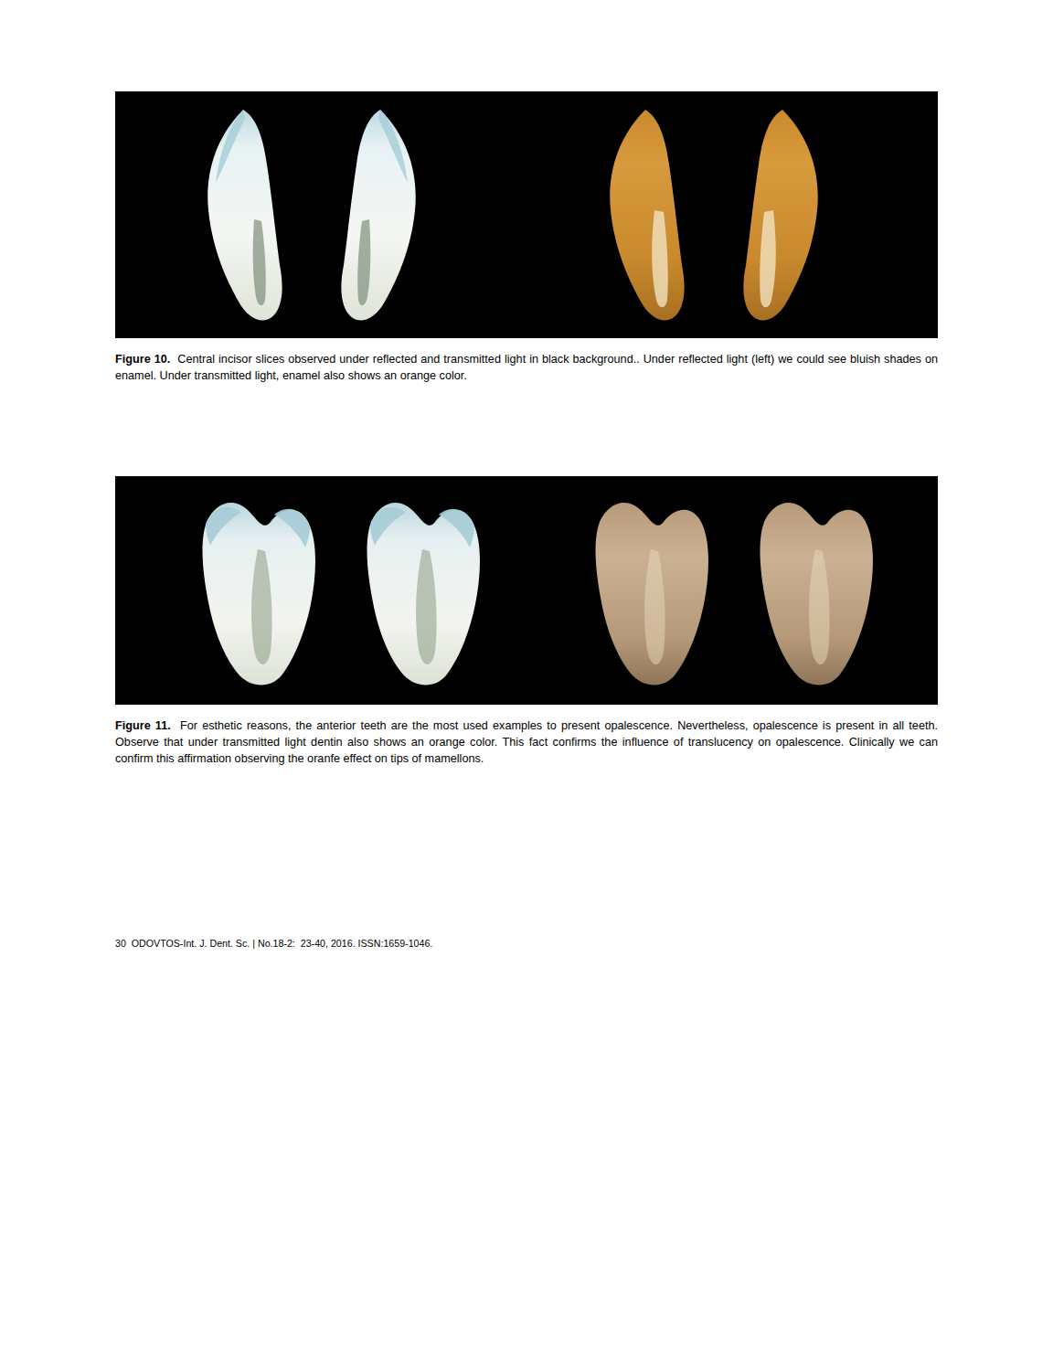Figure 10. Central incisor slices observed under reflected and transmitted light in black background.. Under reflected light (left) we could see bluish shades on enamel. Under transmitted light, enamel also shows an orange color.
Figure 11. For esthetic reasons, the anterior teeth are the most used examples to present opalescence. Nevertheless, opalescence is present in all teeth. Observe that under transmitted light dentin also shows an orange color. This fact confirms the influence of translucency on opalescence. Clinically we can confirm this affirmation observing the oranfe effect on tips of mamellons.
30 ODOVTOS-Int. J. Dent. Sc. | No.18-2: 23-40, 2016. ISSN:1659-1046.